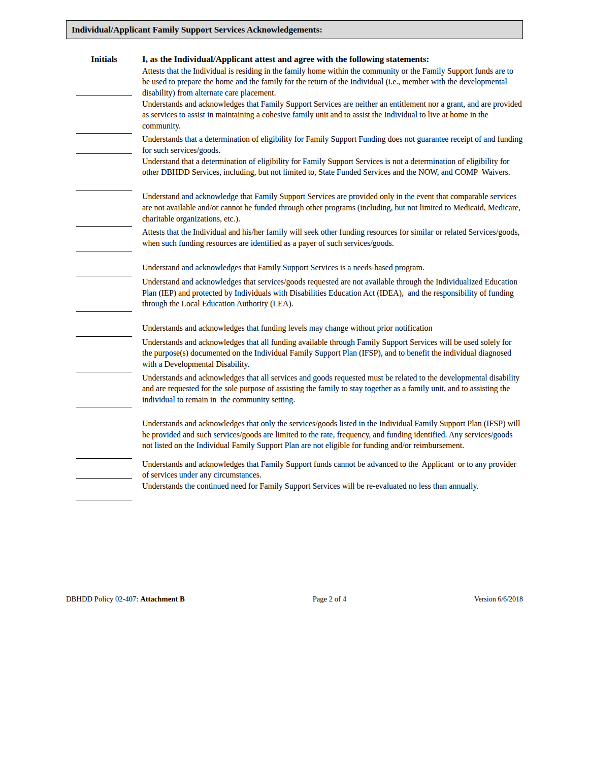Individual/Applicant Family Support Services Acknowledgements:
| Initials | I, as the Individual/Applicant attest and agree with the following statements: |
| | Attests that the Individual is residing in the family home within the community or the Family Support funds are to be used to prepare the home and the family for the return of the Individual (i.e., member with the developmental disability) from alternate care placement. |
| | Understands and acknowledges that Family Support Services are neither an entitlement nor a grant, and are provided as services to assist in maintaining a cohesive family unit and to assist the Individual to live at home in the community. |
| | Understands that a determination of eligibility for Family Support Funding does not guarantee receipt of and funding for such services/goods. |
| | Understand that a determination of eligibility for Family Support Services is not a determination of eligibility for other DBHDD Services, including, but not limited to, State Funded Services and the NOW, and COMP Waivers. |
| | Understand and acknowledge that Family Support Services are provided only in the event that comparable services are not available and/or cannot be funded through other programs (including, but not limited to Medicaid, Medicare, charitable organizations, etc.). |
| | Attests that the Individual and his/her family will seek other funding resources for similar or related Services/goods, when such funding resources are identified as a payer of such services/goods. |
| | Understand and acknowledges that Family Support Services is a needs-based program. |
| | Understand and acknowledges that services/goods requested are not available through the Individualized Education Plan (IEP) and protected by Individuals with Disabilities Education Act (IDEA), and the responsibility of funding through the Local Education Authority (LEA). |
| | Understands and acknowledges that funding levels may change without prior notification |
| | Understands and acknowledges that all funding available through Family Support Services will be used solely for the purpose(s) documented on the Individual Family Support Plan (IFSP), and to benefit the individual diagnosed with a Developmental Disability. |
| | Understands and acknowledges that all services and goods requested must be related to the developmental disability and are requested for the sole purpose of assisting the family to stay together as a family unit, and to assisting the individual to remain in the community setting. |
| | Understands and acknowledges that only the services/goods listed in the Individual Family Support Plan (IFSP) will be provided and such services/goods are limited to the rate, frequency, and funding identified. Any services/goods not listed on the Individual Family Support Plan are not eligible for funding and/or reimbursement. |
| | Understands and acknowledges that Family Support funds cannot be advanced to the Applicant or to any provider of services under any circumstances. |
| | Understands the continued need for Family Support Services will be re-evaluated no less than annually. |
DBHDD Policy 02-407: Attachment B
Page 2 of 4
Version 6/6/2018